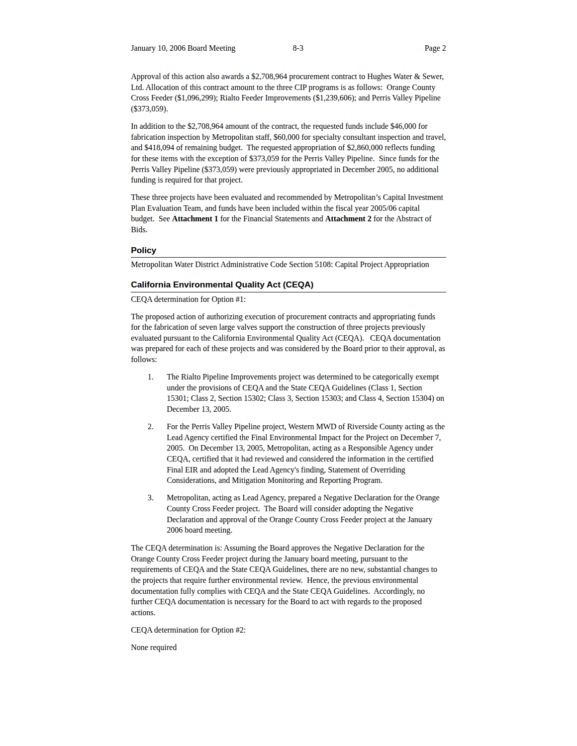January 10, 2006 Board Meeting 8-3 Page 2
Approval of this action also awards a $2,708,964 procurement contract to Hughes Water & Sewer, Ltd. Allocation of this contract amount to the three CIP programs is as follows: Orange County Cross Feeder ($1,096,299); Rialto Feeder Improvements ($1,239,606); and Perris Valley Pipeline ($373,059).
In addition to the $2,708,964 amount of the contract, the requested funds include $46,000 for fabrication inspection by Metropolitan staff, $60,000 for specialty consultant inspection and travel, and $418,094 of remaining budget. The requested appropriation of $2,860,000 reflects funding for these items with the exception of $373,059 for the Perris Valley Pipeline. Since funds for the Perris Valley Pipeline ($373,059) were previously appropriated in December 2005, no additional funding is required for that project.
These three projects have been evaluated and recommended by Metropolitan’s Capital Investment Plan Evaluation Team, and funds have been included within the fiscal year 2005/06 capital budget. See Attachment 1 for the Financial Statements and Attachment 2 for the Abstract of Bids.
Policy
Metropolitan Water District Administrative Code Section 5108: Capital Project Appropriation
California Environmental Quality Act (CEQA)
CEQA determination for Option #1:
The proposed action of authorizing execution of procurement contracts and appropriating funds for the fabrication of seven large valves support the construction of three projects previously evaluated pursuant to the California Environmental Quality Act (CEQA). CEQA documentation was prepared for each of these projects and was considered by the Board prior to their approval, as follows:
The Rialto Pipeline Improvements project was determined to be categorically exempt under the provisions of CEQA and the State CEQA Guidelines (Class 1, Section 15301; Class 2, Section 15302; Class 3, Section 15303; and Class 4, Section 15304) on December 13, 2005.
For the Perris Valley Pipeline project, Western MWD of Riverside County acting as the Lead Agency certified the Final Environmental Impact for the Project on December 7, 2005. On December 13, 2005, Metropolitan, acting as a Responsible Agency under CEQA, certified that it had reviewed and considered the information in the certified Final EIR and adopted the Lead Agency's finding, Statement of Overriding Considerations, and Mitigation Monitoring and Reporting Program.
Metropolitan, acting as Lead Agency, prepared a Negative Declaration for the Orange County Cross Feeder project. The Board will consider adopting the Negative Declaration and approval of the Orange County Cross Feeder project at the January 2006 board meeting.
The CEQA determination is: Assuming the Board approves the Negative Declaration for the Orange County Cross Feeder project during the January board meeting, pursuant to the requirements of CEQA and the State CEQA Guidelines, there are no new, substantial changes to the projects that require further environmental review. Hence, the previous environmental documentation fully complies with CEQA and the State CEQA Guidelines. Accordingly, no further CEQA documentation is necessary for the Board to act with regards to the proposed actions.
CEQA determination for Option #2:
None required